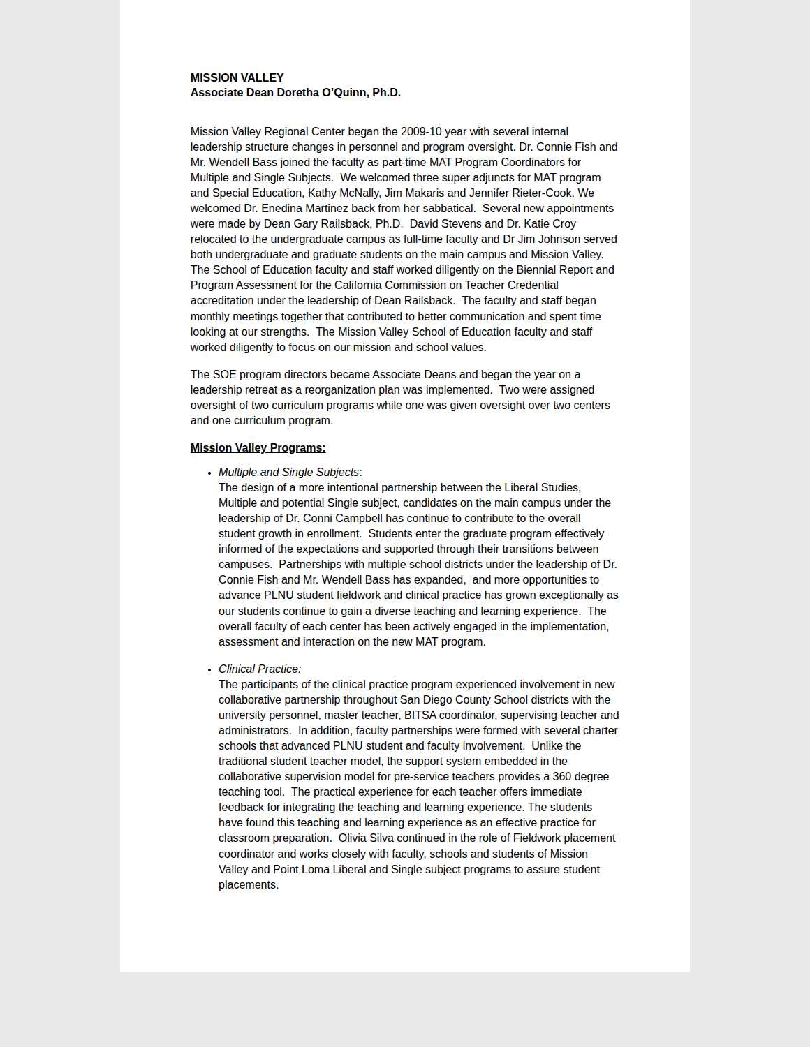MISSION VALLEY Associate Dean Doretha O’Quinn, Ph.D.
Mission Valley Regional Center began the 2009-10 year with several internal leadership structure changes in personnel and program oversight. Dr. Connie Fish and Mr. Wendell Bass joined the faculty as part-time MAT Program Coordinators for Multiple and Single Subjects. We welcomed three super adjuncts for MAT program and Special Education, Kathy McNally, Jim Makaris and Jennifer Rieter-Cook. We welcomed Dr. Enedina Martinez back from her sabbatical. Several new appointments were made by Dean Gary Railsback, Ph.D. David Stevens and Dr. Katie Croy relocated to the undergraduate campus as full-time faculty and Dr Jim Johnson served both undergraduate and graduate students on the main campus and Mission Valley. The School of Education faculty and staff worked diligently on the Biennial Report and Program Assessment for the California Commission on Teacher Credential accreditation under the leadership of Dean Railsback. The faculty and staff began monthly meetings together that contributed to better communication and spent time looking at our strengths. The Mission Valley School of Education faculty and staff worked diligently to focus on our mission and school values.
The SOE program directors became Associate Deans and began the year on a leadership retreat as a reorganization plan was implemented. Two were assigned oversight of two curriculum programs while one was given oversight over two centers and one curriculum program.
Mission Valley Programs:
Multiple and Single Subjects:
The design of a more intentional partnership between the Liberal Studies, Multiple and potential Single subject, candidates on the main campus under the leadership of Dr. Conni Campbell has continue to contribute to the overall student growth in enrollment. Students enter the graduate program effectively informed of the expectations and supported through their transitions between campuses. Partnerships with multiple school districts under the leadership of Dr. Connie Fish and Mr. Wendell Bass has expanded, and more opportunities to advance PLNU student fieldwork and clinical practice has grown exceptionally as our students continue to gain a diverse teaching and learning experience. The overall faculty of each center has been actively engaged in the implementation, assessment and interaction on the new MAT program.
Clinical Practice:
The participants of the clinical practice program experienced involvement in new collaborative partnership throughout San Diego County School districts with the university personnel, master teacher, BITSA coordinator, supervising teacher and administrators. In addition, faculty partnerships were formed with several charter schools that advanced PLNU student and faculty involvement. Unlike the traditional student teacher model, the support system embedded in the collaborative supervision model for pre-service teachers provides a 360 degree teaching tool. The practical experience for each teacher offers immediate feedback for integrating the teaching and learning experience. The students have found this teaching and learning experience as an effective practice for classroom preparation. Olivia Silva continued in the role of Fieldwork placement coordinator and works closely with faculty, schools and students of Mission Valley and Point Loma Liberal and Single subject programs to assure student placements.